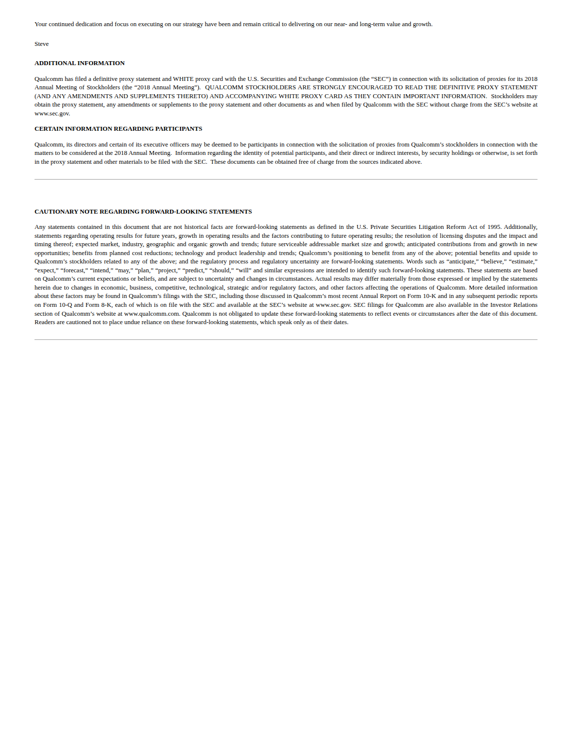Your continued dedication and focus on executing on our strategy have been and remain critical to delivering on our near- and long-term value and growth.
Steve
ADDITIONAL INFORMATION
Qualcomm has filed a definitive proxy statement and WHITE proxy card with the U.S. Securities and Exchange Commission (the “SEC”) in connection with its solicitation of proxies for its 2018 Annual Meeting of Stockholders (the “2018 Annual Meeting”). QUALCOMM STOCKHOLDERS ARE STRONGLY ENCOURAGED TO READ THE DEFINITIVE PROXY STATEMENT (AND ANY AMENDMENTS AND SUPPLEMENTS THERETO) AND ACCOMPANYING WHITE PROXY CARD AS THEY CONTAIN IMPORTANT INFORMATION. Stockholders may obtain the proxy statement, any amendments or supplements to the proxy statement and other documents as and when filed by Qualcomm with the SEC without charge from the SEC’s website at www.sec.gov.
CERTAIN INFORMATION REGARDING PARTICIPANTS
Qualcomm, its directors and certain of its executive officers may be deemed to be participants in connection with the solicitation of proxies from Qualcomm’s stockholders in connection with the matters to be considered at the 2018 Annual Meeting. Information regarding the identity of potential participants, and their direct or indirect interests, by security holdings or otherwise, is set forth in the proxy statement and other materials to be filed with the SEC. These documents can be obtained free of charge from the sources indicated above.
CAUTIONARY NOTE REGARDING FORWARD-LOOKING STATEMENTS
Any statements contained in this document that are not historical facts are forward-looking statements as defined in the U.S. Private Securities Litigation Reform Act of 1995. Additionally, statements regarding operating results for future years, growth in operating results and the factors contributing to future operating results; the resolution of licensing disputes and the impact and timing thereof; expected market, industry, geographic and organic growth and trends; future serviceable addressable market size and growth; anticipated contributions from and growth in new opportunities; benefits from planned cost reductions; technology and product leadership and trends; Qualcomm’s positioning to benefit from any of the above; potential benefits and upside to Qualcomm’s stockholders related to any of the above; and the regulatory process and regulatory uncertainty are forward-looking statements. Words such as “anticipate,” “believe,” “estimate,” “expect,” “forecast,” “intend,” “may,” “plan,” “project,” “predict,” “should,” “will” and similar expressions are intended to identify such forward-looking statements. These statements are based on Qualcomm’s current expectations or beliefs, and are subject to uncertainty and changes in circumstances. Actual results may differ materially from those expressed or implied by the statements herein due to changes in economic, business, competitive, technological, strategic and/or regulatory factors, and other factors affecting the operations of Qualcomm. More detailed information about these factors may be found in Qualcomm’s filings with the SEC, including those discussed in Qualcomm’s most recent Annual Report on Form 10-K and in any subsequent periodic reports on Form 10-Q and Form 8-K, each of which is on file with the SEC and available at the SEC’s website at www.sec.gov. SEC filings for Qualcomm are also available in the Investor Relations section of Qualcomm’s website at www.qualcomm.com. Qualcomm is not obligated to update these forward-looking statements to reflect events or circumstances after the date of this document. Readers are cautioned not to place undue reliance on these forward-looking statements, which speak only as of their dates.